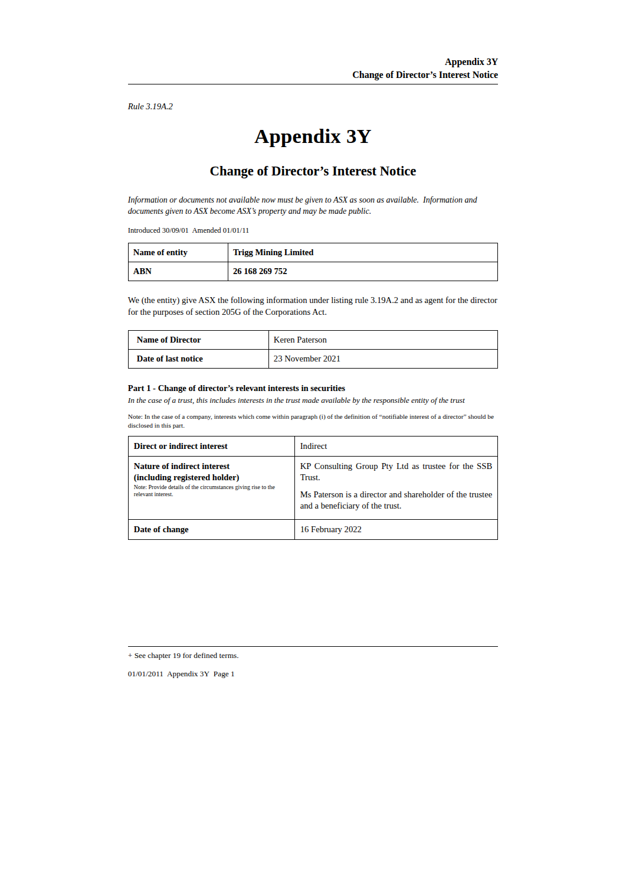Appendix 3Y
Change of Director’s Interest Notice
Rule 3.19A.2
Appendix 3Y
Change of Director’s Interest Notice
Information or documents not available now must be given to ASX as soon as available. Information and documents given to ASX become ASX’s property and may be made public.
Introduced 30/09/01 Amended 01/01/11
| Name of entity | Trigg Mining Limited |
| ABN | 26 168 269 752 |
We (the entity) give ASX the following information under listing rule 3.19A.2 and as agent for the director for the purposes of section 205G of the Corporations Act.
| Name of Director | Keren Paterson |
| Date of last notice | 23 November 2021 |
Part 1 - Change of director’s relevant interests in securities
In the case of a trust, this includes interests in the trust made available by the responsible entity of the trust
Note: In the case of a company, interests which come within paragraph (i) of the definition of “notifiable interest of a director” should be disclosed in this part.
| Direct or indirect interest | Indirect |
| Nature of indirect interest (including registered holder) Note: Provide details of the circumstances giving rise to the relevant interest. | KP Consulting Group Pty Ltd as trustee for the SSB Trust. Ms Paterson is a director and shareholder of the trustee and a beneficiary of the trust. |
| Date of change | 16 February 2022 |
+ See chapter 19 for defined terms.
01/01/2011 Appendix 3Y Page 1